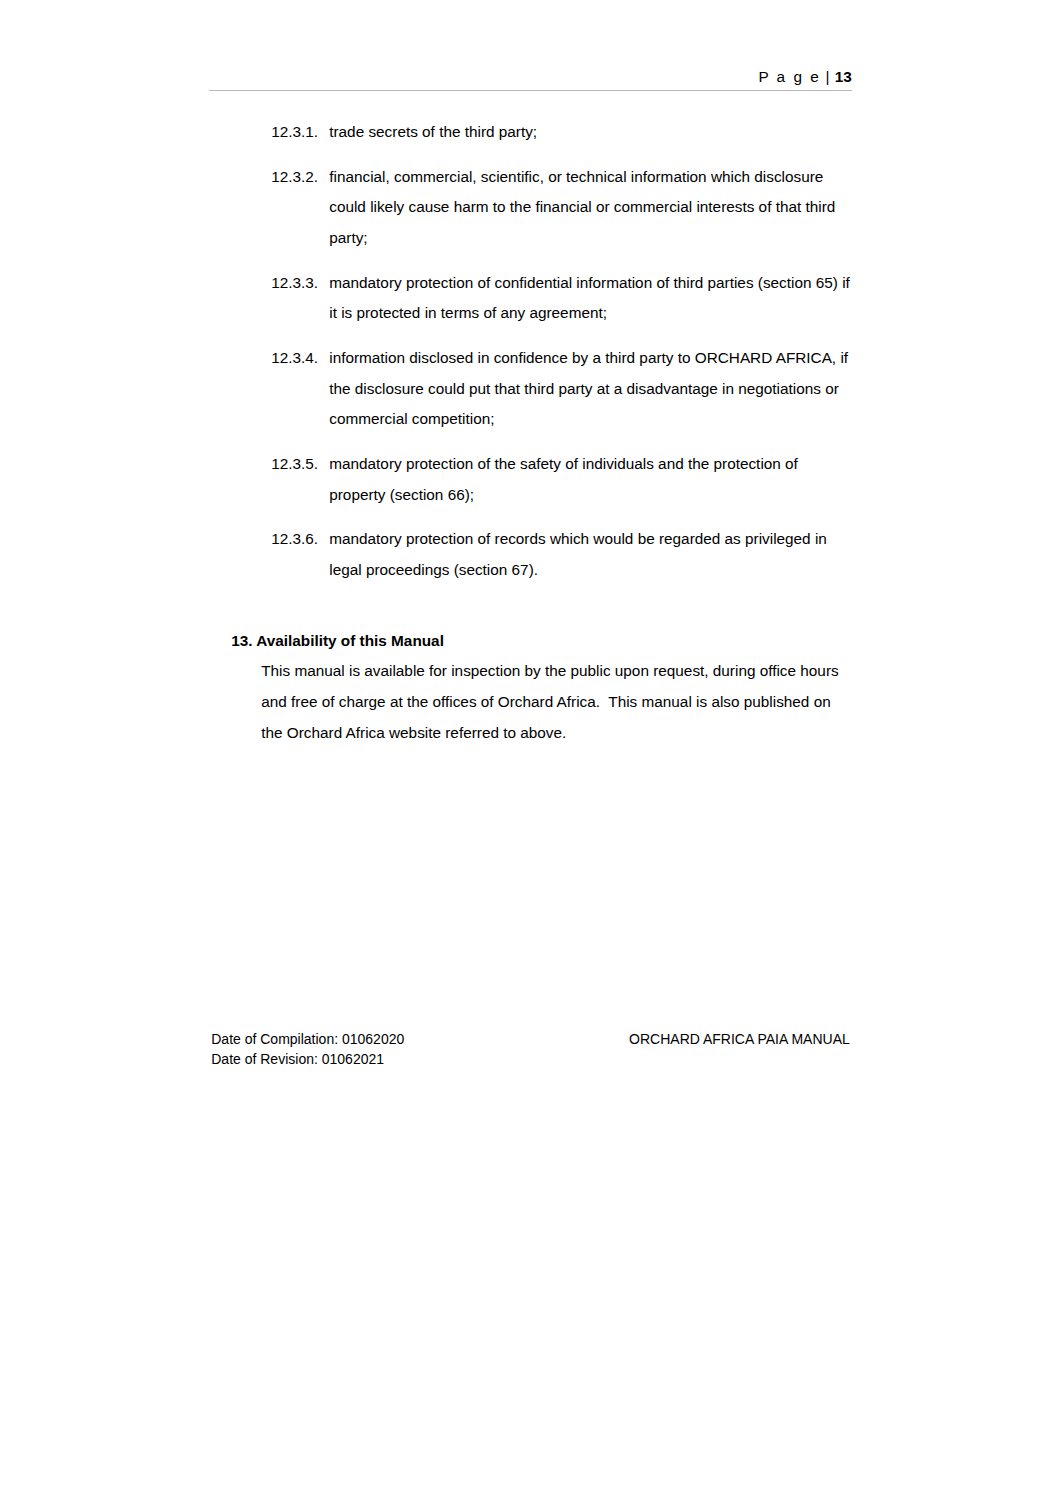P a g e | 13
12.3.1. trade secrets of the third party;
12.3.2. financial, commercial, scientific, or technical information which disclosure could likely cause harm to the financial or commercial interests of that third party;
12.3.3. mandatory protection of confidential information of third parties (section 65) if it is protected in terms of any agreement;
12.3.4. information disclosed in confidence by a third party to ORCHARD AFRICA, if the disclosure could put that third party at a disadvantage in negotiations or commercial competition;
12.3.5. mandatory protection of the safety of individuals and the protection of property (section 66);
12.3.6. mandatory protection of records which would be regarded as privileged in legal proceedings (section 67).
13. Availability of this Manual
This manual is available for inspection by the public upon request, during office hours and free of charge at the offices of Orchard Africa. This manual is also published on the Orchard Africa website referred to above.
Date of Compilation: 01062020
Date of Revision: 01062021
ORCHARD AFRICA PAIA MANUAL